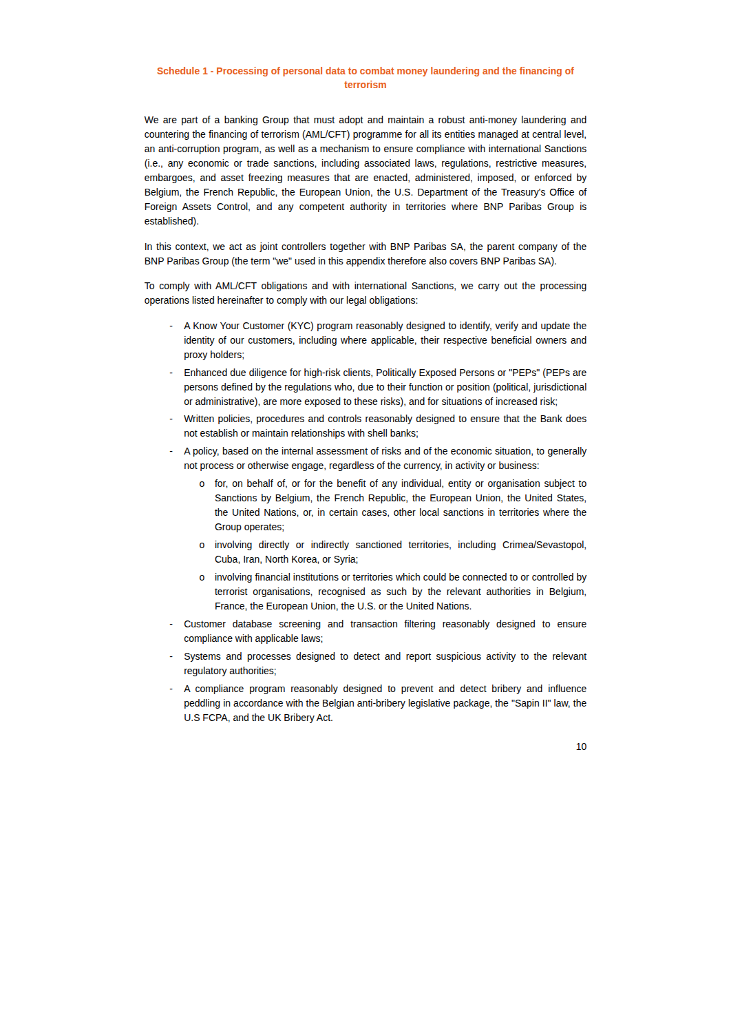Schedule 1 - Processing of personal data to combat money laundering and the financing of terrorism
We are part of a banking Group that must adopt and maintain a robust anti-money laundering and countering the financing of terrorism (AML/CFT) programme for all its entities managed at central level, an anti-corruption program, as well as a mechanism to ensure compliance with international Sanctions (i.e., any economic or trade sanctions, including associated laws, regulations, restrictive measures, embargoes, and asset freezing measures that are enacted, administered, imposed, or enforced by Belgium, the French Republic, the European Union, the U.S. Department of the Treasury's Office of Foreign Assets Control, and any competent authority in territories where BNP Paribas Group is established).
In this context, we act as joint controllers together with BNP Paribas SA, the parent company of the BNP Paribas Group (the term "we" used in this appendix therefore also covers BNP Paribas SA).
To comply with AML/CFT obligations and with international Sanctions, we carry out the processing operations listed hereinafter to comply with our legal obligations:
A Know Your Customer (KYC) program reasonably designed to identify, verify and update the identity of our customers, including where applicable, their respective beneficial owners and proxy holders;
Enhanced due diligence for high-risk clients, Politically Exposed Persons or "PEPs" (PEPs are persons defined by the regulations who, due to their function or position (political, jurisdictional or administrative), are more exposed to these risks), and for situations of increased risk;
Written policies, procedures and controls reasonably designed to ensure that the Bank does not establish or maintain relationships with shell banks;
A policy, based on the internal assessment of risks and of the economic situation, to generally not process or otherwise engage, regardless of the currency, in activity or business:
for, on behalf of, or for the benefit of any individual, entity or organisation subject to Sanctions by Belgium, the French Republic, the European Union, the United States, the United Nations, or, in certain cases, other local sanctions in territories where the Group operates;
involving directly or indirectly sanctioned territories, including Crimea/Sevastopol, Cuba, Iran, North Korea, or Syria;
involving financial institutions or territories which could be connected to or controlled by terrorist organisations, recognised as such by the relevant authorities in Belgium, France, the European Union, the U.S. or the United Nations.
Customer database screening and transaction filtering reasonably designed to ensure compliance with applicable laws;
Systems and processes designed to detect and report suspicious activity to the relevant regulatory authorities;
A compliance program reasonably designed to prevent and detect bribery and influence peddling in accordance with the Belgian anti-bribery legislative package, the "Sapin II" law, the U.S FCPA, and the UK Bribery Act.
10